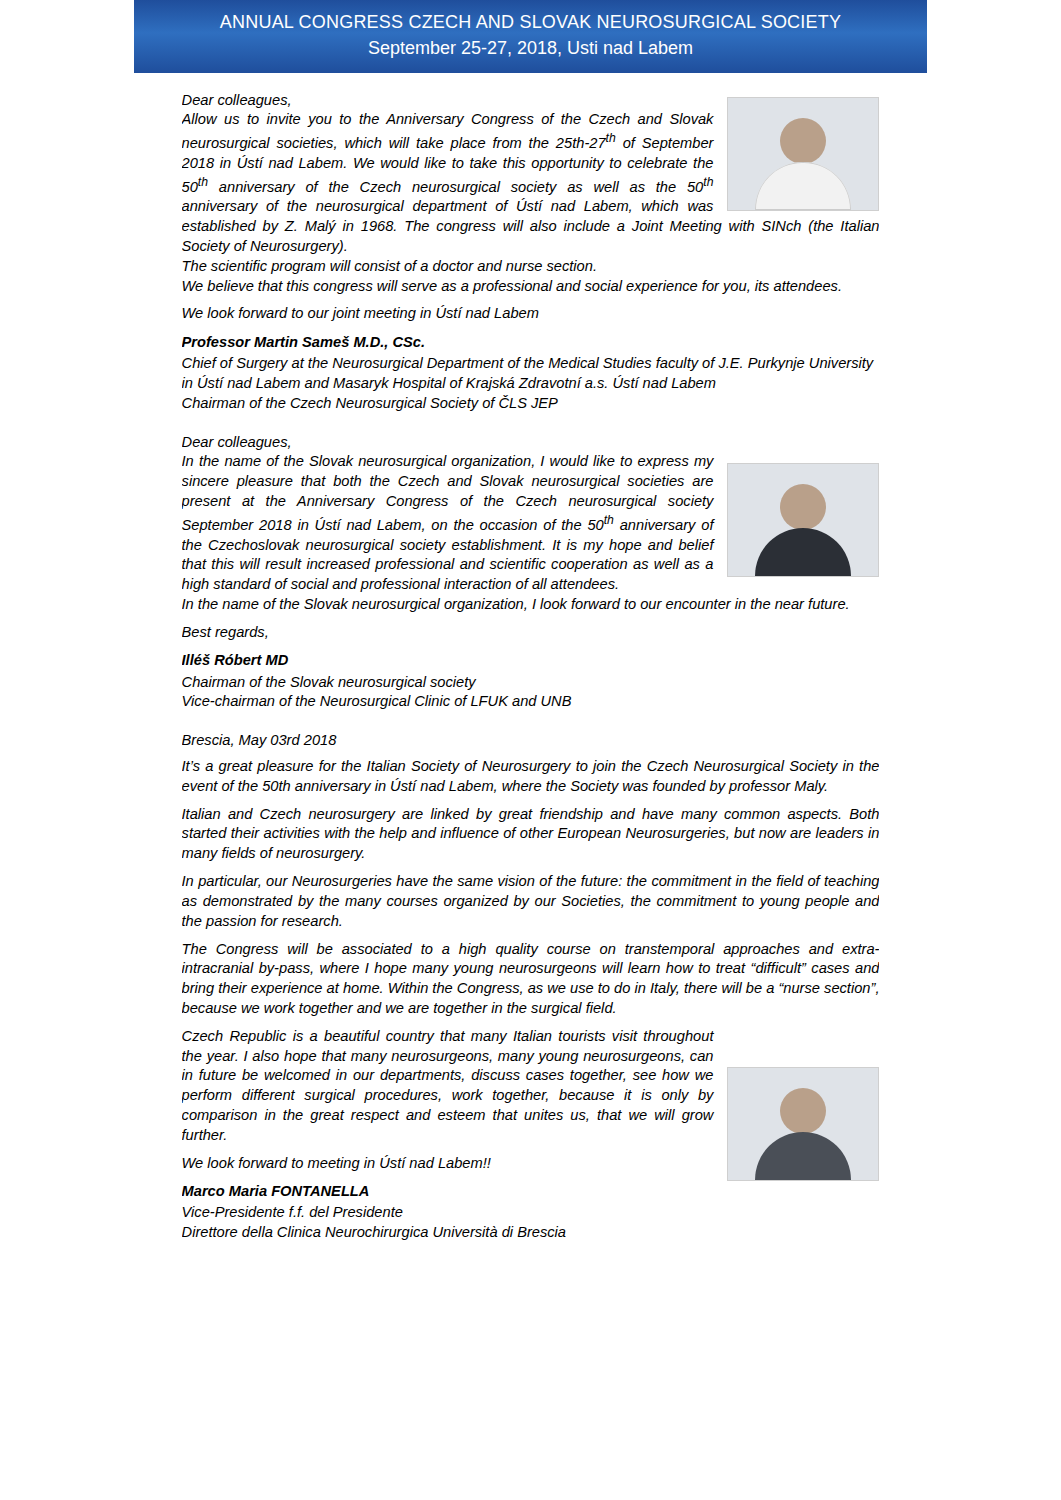ANNUAL CONGRESS CZECH AND SLOVAK NEUROSURGICAL SOCIETY
September 25-27, 2018, Usti nad Labem
Dear colleagues,
Allow us to invite you to the Anniversary Congress of the Czech and Slovak neurosurgical societies, which will take place from the 25th-27th of September 2018 in Ústí nad Labem. We would like to take this opportunity to celebrate the 50th anniversary of the Czech neurosurgical society as well as the 50th anniversary of the neurosurgical department of Ústí nad Labem, which was established by Z. Malý in 1968. The congress will also include a Joint Meeting with SINch (the Italian Society of Neurosurgery).
The scientific program will consist of a doctor and nurse section.
We believe that this congress will serve as a professional and social experience for you, its attendees.
We look forward to our joint meeting in Ústí nad Labem
Professor Martin Sameš M.D., CSc.
Chief of Surgery at the Neurosurgical Department of the Medical Studies faculty of J.E. Purkynje University in Ústí nad Labem and Masaryk Hospital of Krajská Zdravotní a.s. Ústí nad Labem
Chairman of the Czech Neurosurgical Society of ČLS JEP
Dear colleagues,
In the name of the Slovak neurosurgical organization, I would like to express my sincere pleasure that both the Czech and Slovak neurosurgical societies are present at the Anniversary Congress of the Czech neurosurgical society September 2018 in Ústí nad Labem, on the occasion of the 50th anniversary of the Czechoslovak neurosurgical society establishment. It is my hope and belief that this will result increased professional and scientific cooperation as well as a high standard of social and professional interaction of all attendees.
In the name of the Slovak neurosurgical organization, I look forward to our encounter in the near future.
Best regards,
Illéš Róbert MD
Chairman of the Slovak neurosurgical society
Vice-chairman of the Neurosurgical Clinic of LFUK and UNB
Brescia, May 03rd 2018
It’s a great pleasure for the Italian Society of Neurosurgery to join the Czech Neurosurgical Society in the event of the 50th anniversary in Ústí nad Labem, where the Society was founded by professor Maly.
Italian and Czech neurosurgery are linked by great friendship and have many common aspects. Both started their activities with the help and influence of other European Neurosurgeries, but now are leaders in many fields of neurosurgery.
In particular, our Neurosurgeries have the same vision of the future: the commitment in the field of teaching as demonstrated by the many courses organized by our Societies, the commitment to young people and the passion for research.
The Congress will be associated to a high quality course on transtemporal approaches and extra-intracranial by-pass, where I hope many young neurosurgeons will learn how to treat “difficult” cases and bring their experience at home. Within the Congress, as we use to do in Italy, there will be a “nurse section”, because we work together and we are together in the surgical field.
Czech Republic is a beautiful country that many Italian tourists visit throughout the year. I also hope that many neurosurgeons, many young neurosurgeons, can in future be welcomed in our departments, discuss cases together, see how we perform different surgical procedures, work together, because it is only by comparison in the great respect and esteem that unites us, that we will grow further.
We look forward to meeting in Ústí nad Labem!!
Marco Maria FONTANELLA
Vice-Presidente f.f. del Presidente
Direttore della Clinica Neurochirurgica Università di Brescia